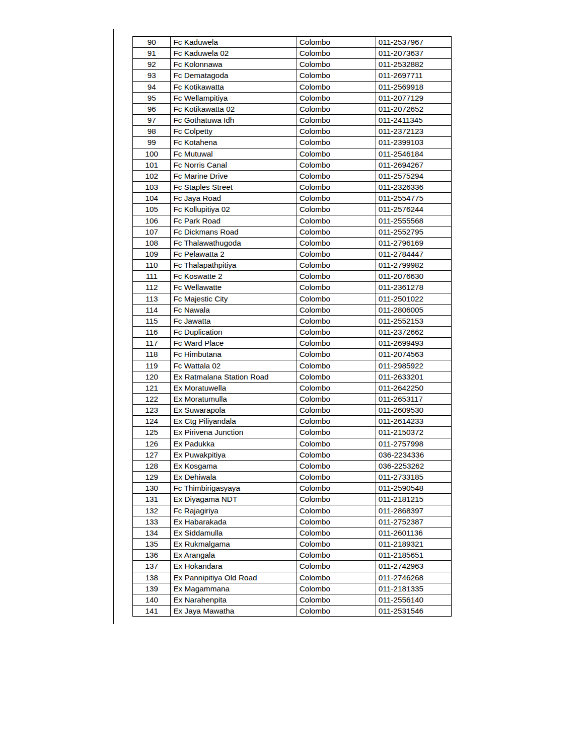| 90 | Fc Kaduwela | Colombo | 011-2537967 |
| 91 | Fc Kaduwela 02 | Colombo | 011-2073637 |
| 92 | Fc Kolonnawa | Colombo | 011-2532882 |
| 93 | Fc Dematagoda | Colombo | 011-2697711 |
| 94 | Fc Kotikawatta | Colombo | 011-2569918 |
| 95 | Fc Wellampitiya | Colombo | 011-2077129 |
| 96 | Fc Kotikawatta 02 | Colombo | 011-2072652 |
| 97 | Fc Gothatuwa Idh | Colombo | 011-2411345 |
| 98 | Fc Colpetty | Colombo | 011-2372123 |
| 99 | Fc Kotahena | Colombo | 011-2399103 |
| 100 | Fc Mutuwal | Colombo | 011-2546184 |
| 101 | Fc Norris Canal | Colombo | 011-2694267 |
| 102 | Fc Marine Drive | Colombo | 011-2575294 |
| 103 | Fc Staples Street | Colombo | 011-2326336 |
| 104 | Fc Jaya Road | Colombo | 011-2554775 |
| 105 | Fc Kollupitiya 02 | Colombo | 011-2576244 |
| 106 | Fc Park Road | Colombo | 011-2555568 |
| 107 | Fc Dickmans Road | Colombo | 011-2552795 |
| 108 | Fc Thalawathugoda | Colombo | 011-2796169 |
| 109 | Fc Pelawatta 2 | Colombo | 011-2784447 |
| 110 | Fc Thalapathpitiya | Colombo | 011-2799982 |
| 111 | Fc Koswatte 2 | Colombo | 011-2076630 |
| 112 | Fc Wellawatte | Colombo | 011-2361278 |
| 113 | Fc Majestic City | Colombo | 011-2501022 |
| 114 | Fc Nawala | Colombo | 011-2806005 |
| 115 | Fc Jawatta | Colombo | 011-2552153 |
| 116 | Fc Duplication | Colombo | 011-2372662 |
| 117 | Fc Ward Place | Colombo | 011-2699493 |
| 118 | Fc Himbutana | Colombo | 011-2074563 |
| 119 | Fc Wattala 02 | Colombo | 011-2985922 |
| 120 | Ex Ratmalana Station Road | Colombo | 011-2633201 |
| 121 | Ex Moratuwella | Colombo | 011-2642250 |
| 122 | Ex Moratumulla | Colombo | 011-2653117 |
| 123 | Ex Suwarapola | Colombo | 011-2609530 |
| 124 | Ex Ctg Piliyandala | Colombo | 011-2614233 |
| 125 | Ex Pirivena Junction | Colombo | 011-2150372 |
| 126 | Ex Padukka | Colombo | 011-2757998 |
| 127 | Ex Puwakpitiya | Colombo | 036-2234336 |
| 128 | Ex Kosgama | Colombo | 036-2253262 |
| 129 | Ex Dehiwala | Colombo | 011-2733185 |
| 130 | Fc Thimbirigasyaya | Colombo | 011-2590548 |
| 131 | Ex Diyagama NDT | Colombo | 011-2181215 |
| 132 | Fc Rajagiriya | Colombo | 011-2868397 |
| 133 | Ex Habarakada | Colombo | 011-2752387 |
| 134 | Ex Siddamulla | Colombo | 011-2601136 |
| 135 | Ex Rukmalgama | Colombo | 011-2189321 |
| 136 | Ex Arangala | Colombo | 011-2185651 |
| 137 | Ex Hokandara | Colombo | 011-2742963 |
| 138 | Ex Pannipitiya Old Road | Colombo | 011-2746268 |
| 139 | Ex Magammana | Colombo | 011-2181335 |
| 140 | Ex Narahenpita | Colombo | 011-2556140 |
| 141 | Ex Jaya Mawatha | Colombo | 011-2531546 |